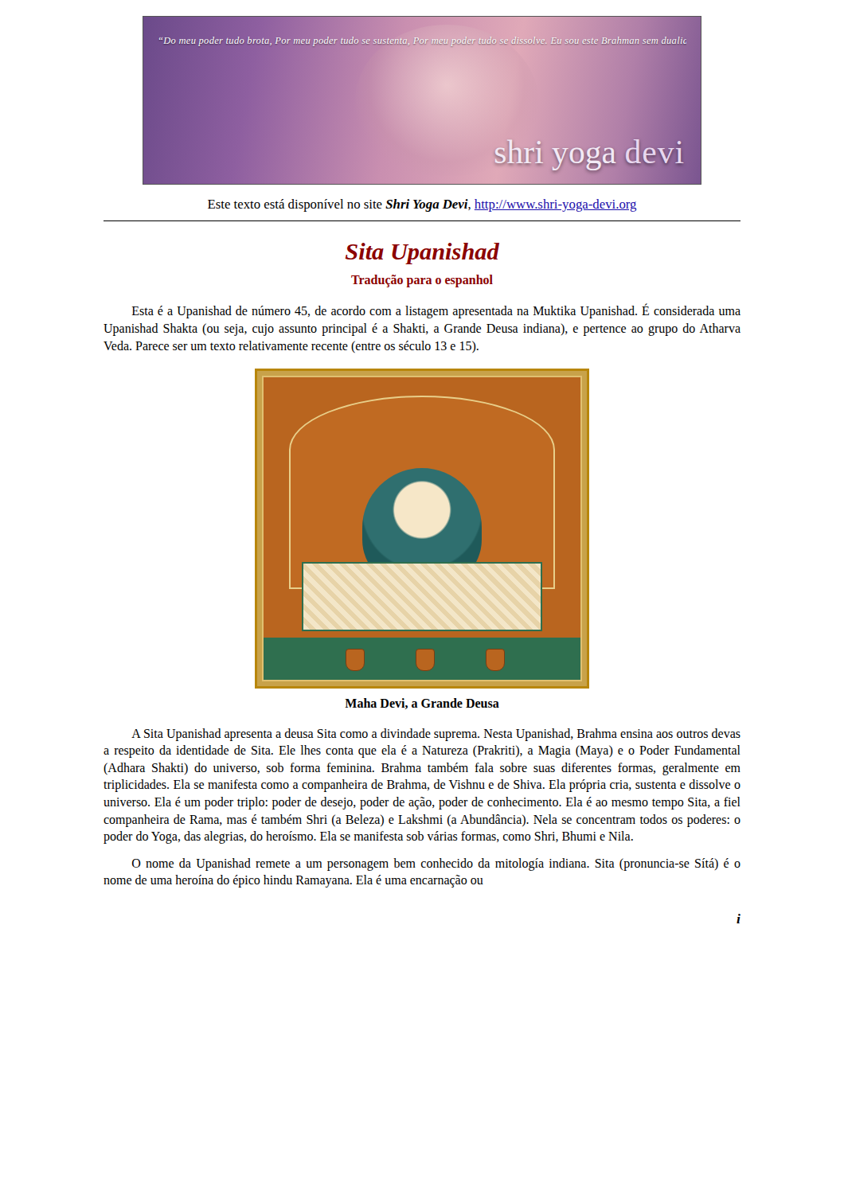“Do meu poder tudo brota, Por meu poder tudo se sustenta, Por meu poder tudo se dissolve. Eu sou este Brahman sem dualidades.”
shri yoga devi
Este texto está disponível no site Shri Yoga Devi, http://www.shri-yoga-devi.org
Sita Upanishad
Tradução para o espanhol
Esta é a Upanishad de número 45, de acordo com a listagem apresentada na Muktika Upanishad. É considerada uma Upanishad Shakta (ou seja, cujo assunto principal é a Shakti, a Grande Deusa indiana), e pertence ao grupo do Atharva Veda. Parece ser um texto relativamente recente (entre os século 13 e 15).
Maha Devi, a Grande Deusa
A Sita Upanishad apresenta a deusa Sita como a divindade suprema. Nesta Upanishad, Brahma ensina aos outros devas a respeito da identidade de Sita. Ele lhes conta que ela é a Natureza (Prakriti), a Magia (Maya) e o Poder Fundamental (Adhara Shakti) do universo, sob forma feminina. Brahma também fala sobre suas diferentes formas, geralmente em triplicidades. Ela se manifesta como a companheira de Brahma, de Vishnu e de Shiva. Ela própria cria, sustenta e dissolve o universo. Ela é um poder triplo: poder de desejo, poder de ação, poder de conhecimento. Ela é ao mesmo tempo Sita, a fiel companheira de Rama, mas é também Shri (a Beleza) e Lakshmi (a Abundância). Nela se concentram todos os poderes: o poder do Yoga, das alegrias, do heroísmo. Ela se manifesta sob várias formas, como Shri, Bhumi e Nila.
O nome da Upanishad remete a um personagem bem conhecido da mitología indiana. Sita (pronuncia-se Sítá) é o nome de uma heroína do épico hindu Ramayana. Ela é uma encarnação ou
i